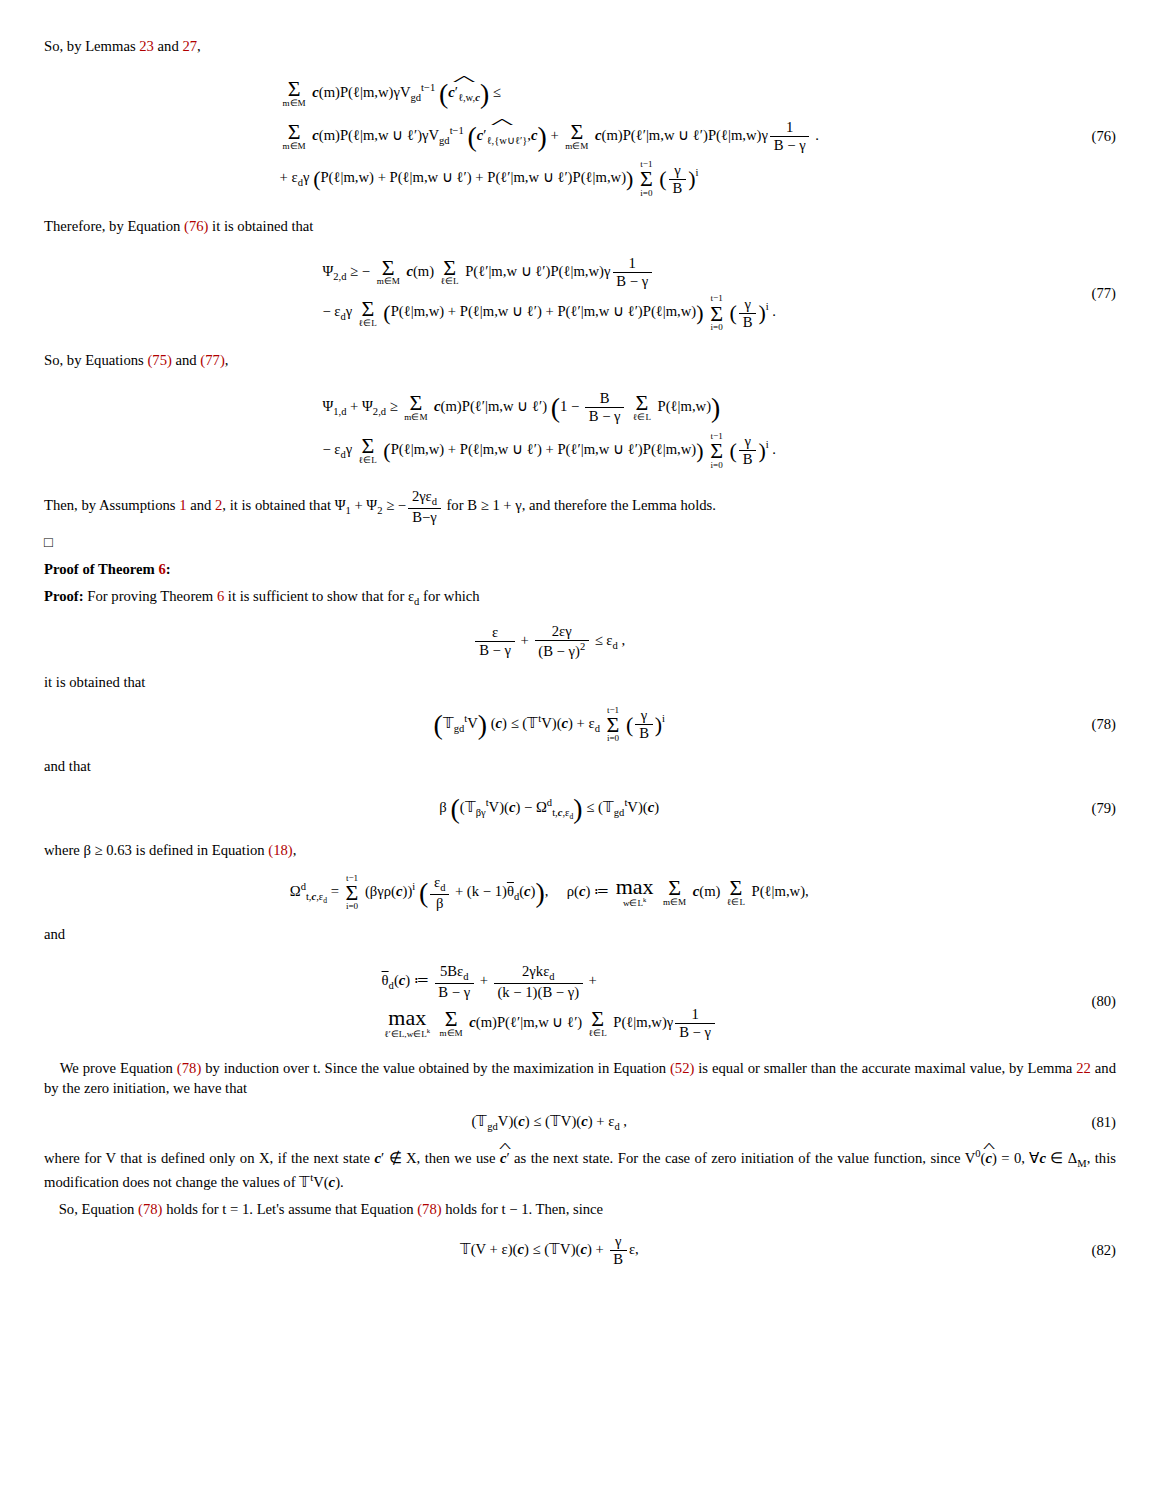So, by Lemmas 23 and 27,
Σm∈M c(m)P(ℓ|m,w)γVgdt−1 (c′ℓ,w,c) ≤
Σm∈M c(m)P(ℓ|m,w ∪ ℓ′)γVgdt−1 (c′ℓ,{w∪ℓ′},c) + Σm∈M c(m)P(ℓ′|m,w ∪ ℓ′)P(ℓ|m,w)γ1 B − γ .
+ εdγ (P(ℓ|m,w) + P(ℓ|m,w ∪ ℓ′) + P(ℓ′|m,w ∪ ℓ′)P(ℓ|m,w)) t−1 Σi=0 (γB)i
(76)
Therefore, by Equation (76) it is obtained that
Ψ2,d ≥ − Σm∈M c(m) Σℓ∈L P(ℓ′|m,w ∪ ℓ′)P(ℓ|m,w)γ1 B − γ
− εdγ Σℓ∈L (P(ℓ|m,w) + P(ℓ|m,w ∪ ℓ′) + P(ℓ′|m,w ∪ ℓ′)P(ℓ|m,w)) t−1 Σi=0 (γB)i .
(77)
So, by Equations (75) and (77),
Ψ1,d + Ψ2,d ≥ Σm∈M c(m)P(ℓ′|m,w ∪ ℓ′) (1 − BB − γ Σℓ∈L P(ℓ|m,w))
− εdγ Σℓ∈L (P(ℓ|m,w) + P(ℓ|m,w ∪ ℓ′) + P(ℓ′|m,w ∪ ℓ′)P(ℓ|m,w)) t−1 Σi=0 (γB)i .
Then, by Assumptions 1 and 2, it is obtained that Ψ1 + Ψ2 ≥ −2γεd B−γ for B ≥ 1 + γ, and therefore the Lemma holds.
□
Proof of Theorem 6:
Proof: For proving Theorem 6 it is sufficient to show that for εd for which
εB − γ + 2εγ(B − γ)2 ≤ εd ,
it is obtained that
(𝕋gdtV) (c) ≤ (𝕋tV)(c) + εd t−1 Σi=0 (γB)i
(78)
and that
β ((𝕋βγtV)(c) − Ωdt,c,εd) ≤ (𝕋gdtV)(c)
(79)
where β ≥ 0.63 is defined in Equation (18),
Ωdt,c,εd = t−1 Σi=0 (βγρ(c))i (εd β + (k − 1)θd(c)), ρ(c) ≔ max w∈Lk Σm∈M c(m) Σℓ∈L P(ℓ|m,w),
and
θd(c) ≔ 5Bεd B − γ + 2γkεd(k − 1)(B − γ) +
max ℓ′∈L,w∈Lk Σm∈M c(m)P(ℓ′|m,w ∪ ℓ′) Σℓ∈L P(ℓ|m,w)γ1 B − γ
(80)
We prove Equation (78) by induction over t. Since the value obtained by the maximization in Equation (52) is equal or smaller than the accurate maximal value, by Lemma 22 and by the zero initiation, we have that
(𝕋gdV)(c) ≤ (𝕋V)(c) + εd ,
(81)
where for V that is defined only on X, if the next state c′ ∉ X, then we use c′ as the next state. For the case of zero initiation of the value function, since V0(c) = 0, ∀c ∈ ΔM, this modification does not change the values of 𝕋tV(c).
So, Equation (78) holds for t = 1. Let's assume that Equation (78) holds for t − 1. Then, since
𝕋(V + ε)(c) ≤ (𝕋V)(c) + γBε,
(82)